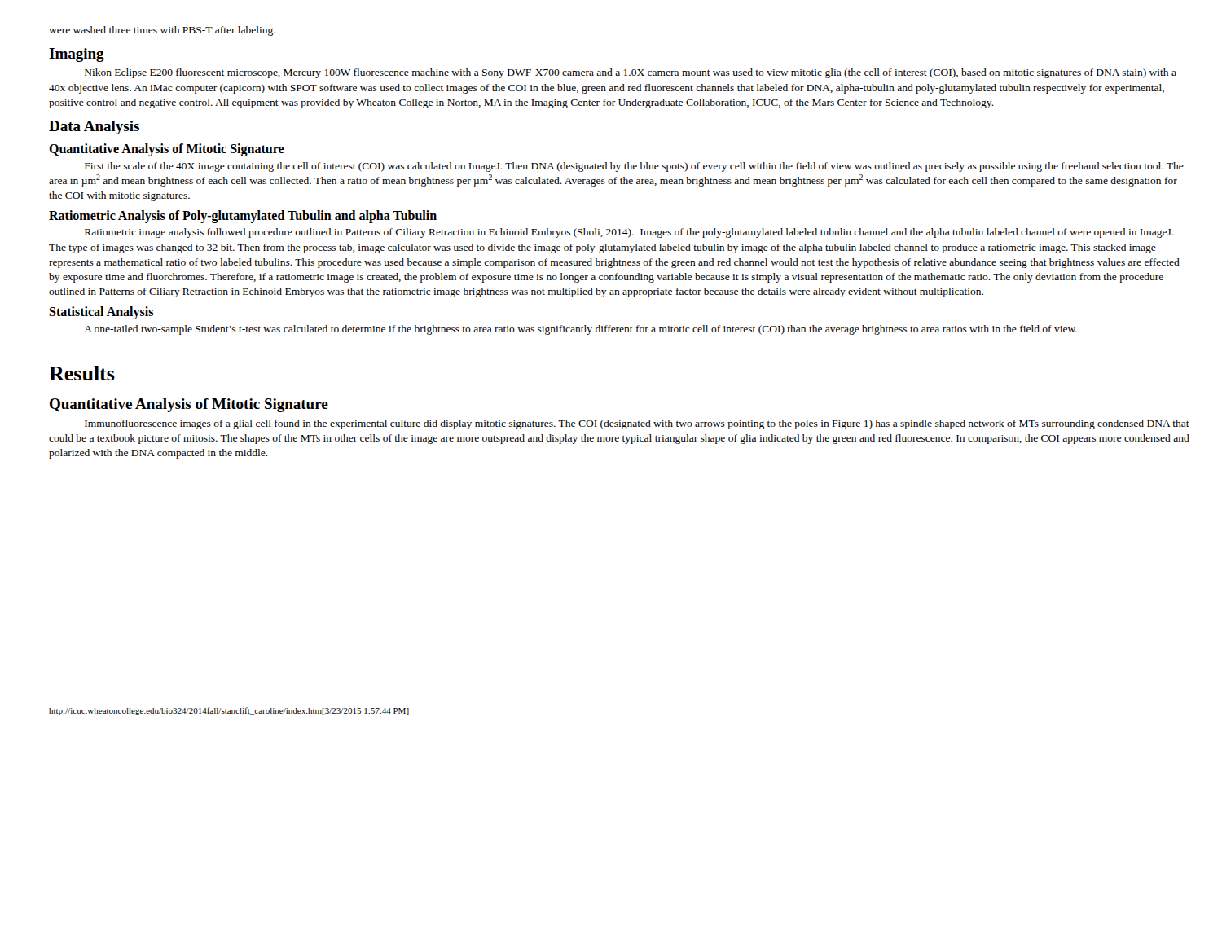were washed three times with PBS-T after labeling.
Imaging
Nikon Eclipse E200 fluorescent microscope, Mercury 100W fluorescence machine with a Sony DWF-X700 camera and a 1.0X camera mount was used to view mitotic glia (the cell of interest (COI), based on mitotic signatures of DNA stain) with a 40x objective lens. An iMac computer (capicorn) with SPOT software was used to collect images of the COI in the blue, green and red fluorescent channels that labeled for DNA, alpha-tubulin and poly-glutamylated tubulin respectively for experimental, positive control and negative control. All equipment was provided by Wheaton College in Norton, MA in the Imaging Center for Undergraduate Collaboration, ICUC, of the Mars Center for Science and Technology.
Data Analysis
Quantitative Analysis of Mitotic Signature
First the scale of the 40X image containing the cell of interest (COI) was calculated on ImageJ. Then DNA (designated by the blue spots) of every cell within the field of view was outlined as precisely as possible using the freehand selection tool. The area in µm2 and mean brightness of each cell was collected. Then a ratio of mean brightness per µm2 was calculated. Averages of the area, mean brightness and mean brightness per µm2 was calculated for each cell then compared to the same designation for the COI with mitotic signatures.
Ratiometric Analysis of Poly-glutamylated Tubulin and alpha Tubulin
Ratiometric image analysis followed procedure outlined in Patterns of Ciliary Retraction in Echinoid Embryos (Sholi, 2014). Images of the poly-glutamylated labeled tubulin channel and the alpha tubulin labeled channel of were opened in ImageJ. The type of images was changed to 32 bit. Then from the process tab, image calculator was used to divide the image of poly-glutamylated labeled tubulin by image of the alpha tubulin labeled channel to produce a ratiometric image. This stacked image represents a mathematical ratio of two labeled tubulins. This procedure was used because a simple comparison of measured brightness of the green and red channel would not test the hypothesis of relative abundance seeing that brightness values are effected by exposure time and fluorchromes. Therefore, if a ratiometric image is created, the problem of exposure time is no longer a confounding variable because it is simply a visual representation of the mathematic ratio. The only deviation from the procedure outlined in Patterns of Ciliary Retraction in Echinoid Embryos was that the ratiometric image brightness was not multiplied by an appropriate factor because the details were already evident without multiplication.
Statistical Analysis
A one-tailed two-sample Student’s t-test was calculated to determine if the brightness to area ratio was significantly different for a mitotic cell of interest (COI) than the average brightness to area ratios with in the field of view.
Results
Quantitative Analysis of Mitotic Signature
Immunofluorescence images of a glial cell found in the experimental culture did display mitotic signatures. The COI (designated with two arrows pointing to the poles in Figure 1) has a spindle shaped network of MTs surrounding condensed DNA that could be a textbook picture of mitosis. The shapes of the MTs in other cells of the image are more outspread and display the more typical triangular shape of glia indicated by the green and red fluorescence. In comparison, the COI appears more condensed and polarized with the DNA compacted in the middle.
http://icuc.wheatoncollege.edu/bio324/2014fall/stanclift_caroline/index.htm[3/23/2015 1:57:44 PM]